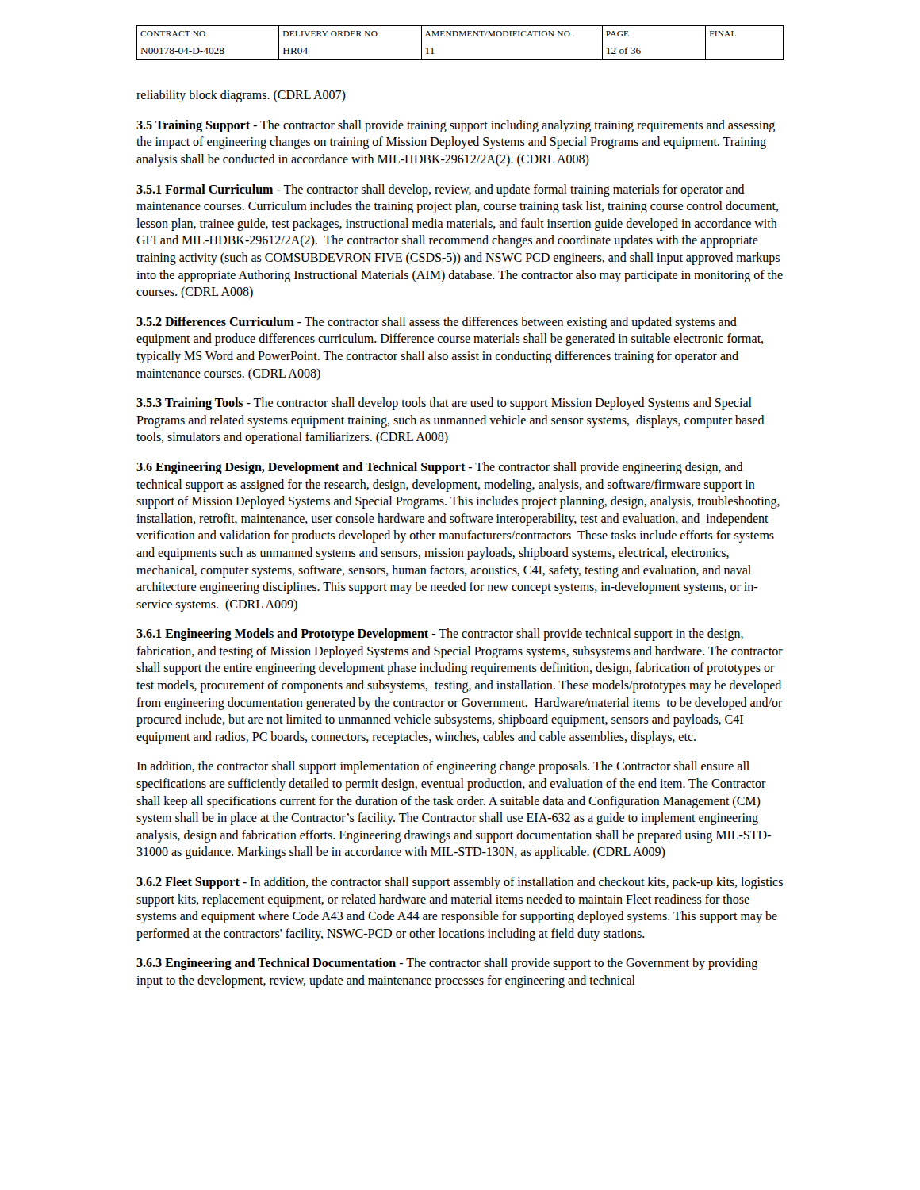| Contract No. N00178-04-D-4028 | Delivery Order No. HR04 | Amendment/Modification No. 11 | Page 12 of 36 | Final |
reliability block diagrams. (CDRL A007)
3.5 Training Support - The contractor shall provide training support including analyzing training requirements and assessing the impact of engineering changes on training of Mission Deployed Systems and Special Programs and equipment. Training analysis shall be conducted in accordance with MIL-HDBK-29612/2A(2). (CDRL A008)
3.5.1 Formal Curriculum - The contractor shall develop, review, and update formal training materials for operator and maintenance courses. Curriculum includes the training project plan, course training task list, training course control document, lesson plan, trainee guide, test packages, instructional media materials, and fault insertion guide developed in accordance with GFI and MIL-HDBK-29612/2A(2). The contractor shall recommend changes and coordinate updates with the appropriate training activity (such as COMSUBDEVRON FIVE (CSDS-5)) and NSWC PCD engineers, and shall input approved markups into the appropriate Authoring Instructional Materials (AIM) database. The contractor also may participate in monitoring of the courses. (CDRL A008)
3.5.2 Differences Curriculum - The contractor shall assess the differences between existing and updated systems and equipment and produce differences curriculum. Difference course materials shall be generated in suitable electronic format, typically MS Word and PowerPoint. The contractor shall also assist in conducting differences training for operator and maintenance courses. (CDRL A008)
3.5.3 Training Tools - The contractor shall develop tools that are used to support Mission Deployed Systems and Special Programs and related systems equipment training, such as unmanned vehicle and sensor systems, displays, computer based tools, simulators and operational familiarizers. (CDRL A008)
3.6 Engineering Design, Development and Technical Support - The contractor shall provide engineering design, and technical support as assigned for the research, design, development, modeling, analysis, and software/firmware support in support of Mission Deployed Systems and Special Programs. This includes project planning, design, analysis, troubleshooting, installation, retrofit, maintenance, user console hardware and software interoperability, test and evaluation, and independent verification and validation for products developed by other manufacturers/contractors These tasks include efforts for systems and equipments such as unmanned systems and sensors, mission payloads, shipboard systems, electrical, electronics, mechanical, computer systems, software, sensors, human factors, acoustics, C4I, safety, testing and evaluation, and naval architecture engineering disciplines. This support may be needed for new concept systems, in-development systems, or in-service systems. (CDRL A009)
3.6.1 Engineering Models and Prototype Development - The contractor shall provide technical support in the design, fabrication, and testing of Mission Deployed Systems and Special Programs systems, subsystems and hardware. The contractor shall support the entire engineering development phase including requirements definition, design, fabrication of prototypes or test models, procurement of components and subsystems, testing, and installation. These models/prototypes may be developed from engineering documentation generated by the contractor or Government. Hardware/material items to be developed and/or procured include, but are not limited to unmanned vehicle subsystems, shipboard equipment, sensors and payloads, C4I equipment and radios, PC boards, connectors, receptacles, winches, cables and cable assemblies, displays, etc.
In addition, the contractor shall support implementation of engineering change proposals. The Contractor shall ensure all specifications are sufficiently detailed to permit design, eventual production, and evaluation of the end item. The Contractor shall keep all specifications current for the duration of the task order. A suitable data and Configuration Management (CM) system shall be in place at the Contractor’s facility. The Contractor shall use EIA-632 as a guide to implement engineering analysis, design and fabrication efforts. Engineering drawings and support documentation shall be prepared using MIL-STD-31000 as guidance. Markings shall be in accordance with MIL-STD-130N, as applicable. (CDRL A009)
3.6.2 Fleet Support - In addition, the contractor shall support assembly of installation and checkout kits, pack-up kits, logistics support kits, replacement equipment, or related hardware and material items needed to maintain Fleet readiness for those systems and equipment where Code A43 and Code A44 are responsible for supporting deployed systems. This support may be performed at the contractors' facility, NSWC-PCD or other locations including at field duty stations.
3.6.3 Engineering and Technical Documentation - The contractor shall provide support to the Government by providing input to the development, review, update and maintenance processes for engineering and technical